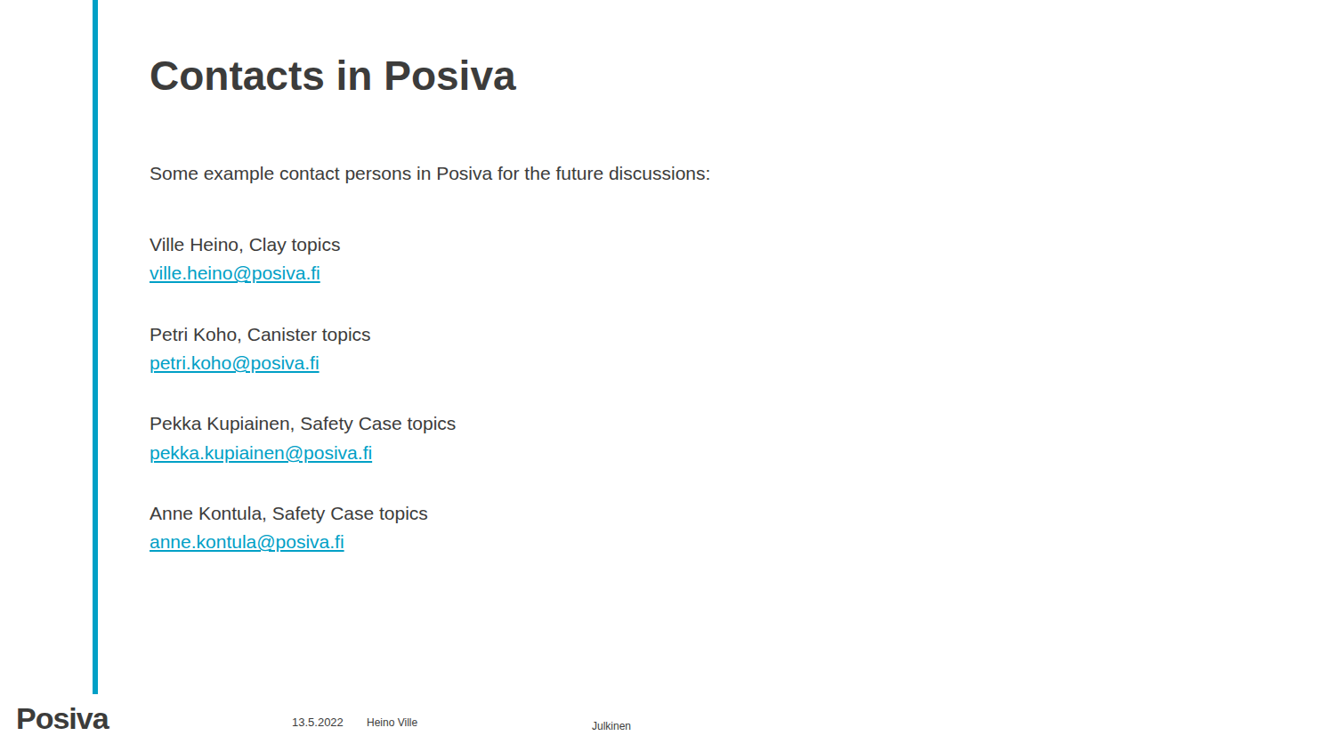Contacts in Posiva
Some example contact persons in Posiva for the future discussions:
Ville Heino, Clay topics
ville.heino@posiva.fi
Petri Koho, Canister topics
petri.koho@posiva.fi
Pekka Kupiainen, Safety Case topics
pekka.kupiainen@posiva.fi
Anne Kontula, Safety Case topics
anne.kontula@posiva.fi
Posiva
13.5.2022
Heino Ville
Julkinen